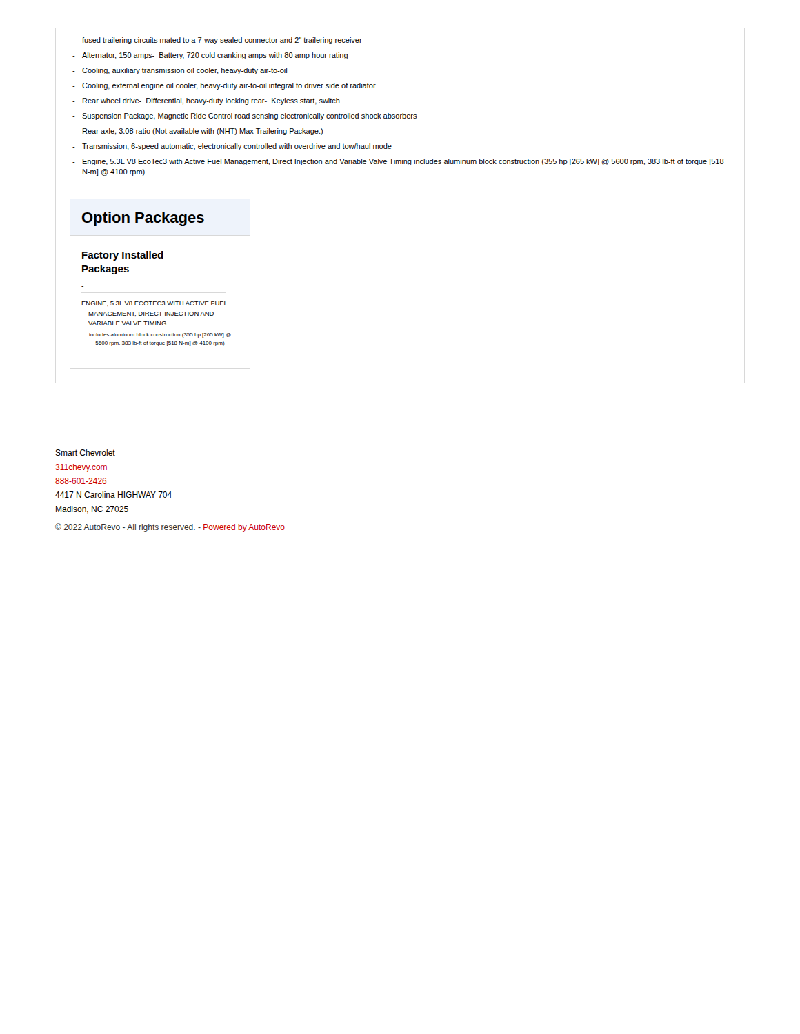fused trailering circuits mated to a 7-way sealed connector and 2" trailering receiver
Alternator, 150 amps- Battery, 720 cold cranking amps with 80 amp hour rating
Cooling, auxiliary transmission oil cooler, heavy-duty air-to-oil
Cooling, external engine oil cooler, heavy-duty air-to-oil integral to driver side of radiator
Rear wheel drive- Differential, heavy-duty locking rear- Keyless start, switch
Suspension Package, Magnetic Ride Control road sensing electronically controlled shock absorbers
Rear axle, 3.08 ratio (Not available with (NHT) Max Trailering Package.)
Transmission, 6-speed automatic, electronically controlled with overdrive and tow/haul mode
Engine, 5.3L V8 EcoTec3 with Active Fuel Management, Direct Injection and Variable Valve Timing includes aluminum block construction (355 hp [265 kW] @ 5600 rpm, 383 lb-ft of torque [518 N-m] @ 4100 rpm)
Option Packages
Factory Installed
Packages
-
ENGINE, 5.3L V8 ECOTEC3 WITH ACTIVE FUEL MANAGEMENT, DIRECT INJECTION AND VARIABLE VALVE TIMING
includes aluminum block construction (355 hp [265 kW] @ 5600 rpm, 383 lb-ft of torque [518 N-m] @ 4100 rpm)
Smart Chevrolet
311chevy.com
888-601-2426
4417 N Carolina HIGHWAY 704
Madison, NC 27025
© 2022 AutoRevo - All rights reserved. - Powered by AutoRevo